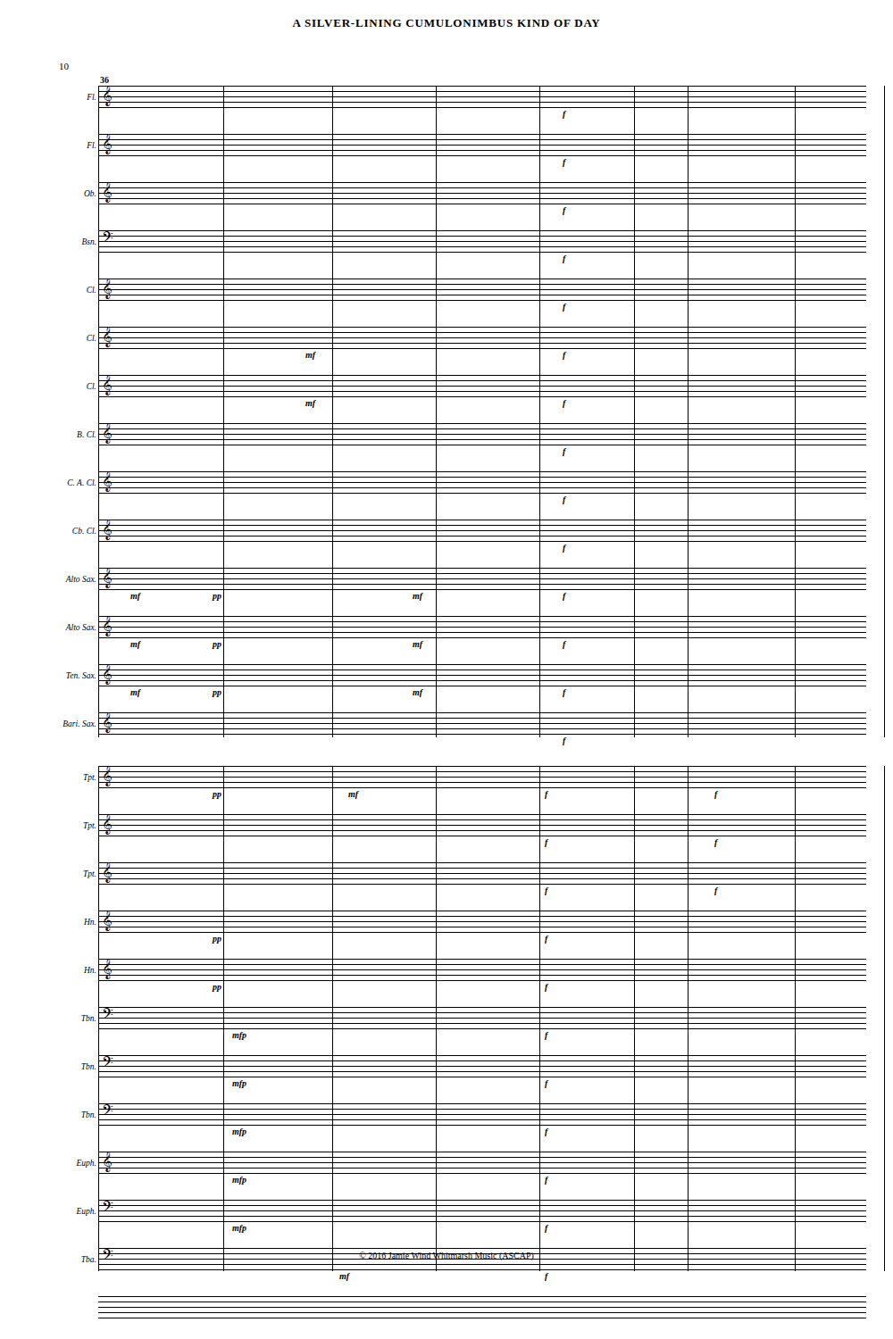A SILVER-LINING CUMULONIMBUS KIND OF DAY
10
36
Fl.
Fl.
Ob.
Bsn.
Cl.
Cl.
Cl.
B. Cl.
C. A. Cl.
Cb. Cl.
Alto Sax.
Alto Sax.
Ten. Sax.
Bari. Sax.
Tpt.
Tpt.
Tpt.
Hn.
Hn.
Tbn.
Tbn.
Tbn.
Euph.
Euph.
Tba.
𝄞
𝄞
𝄞
𝄢
𝄞
𝄞
𝄞
𝄞
𝄞
𝄞
𝄞
𝄞
𝄞
𝄞
𝄞
𝄞
𝄞
𝄞
𝄞
𝄢
𝄢
𝄢
𝄞
𝄢
𝄢
f
f
f
f
f
f
f
f
f
f
f
f
f
f
mf
mf
mf
pp
pp
pp
mf
mf
mf
mf
mf
pp
pp
pp
mf
f
f
f
f
f
f
f
f
f
f
mfp
mfp
mfp
mfp
mfp
f
f
f
mf
f
© 2016 Jamie Wind Whitmarsh Music (ASCAP)